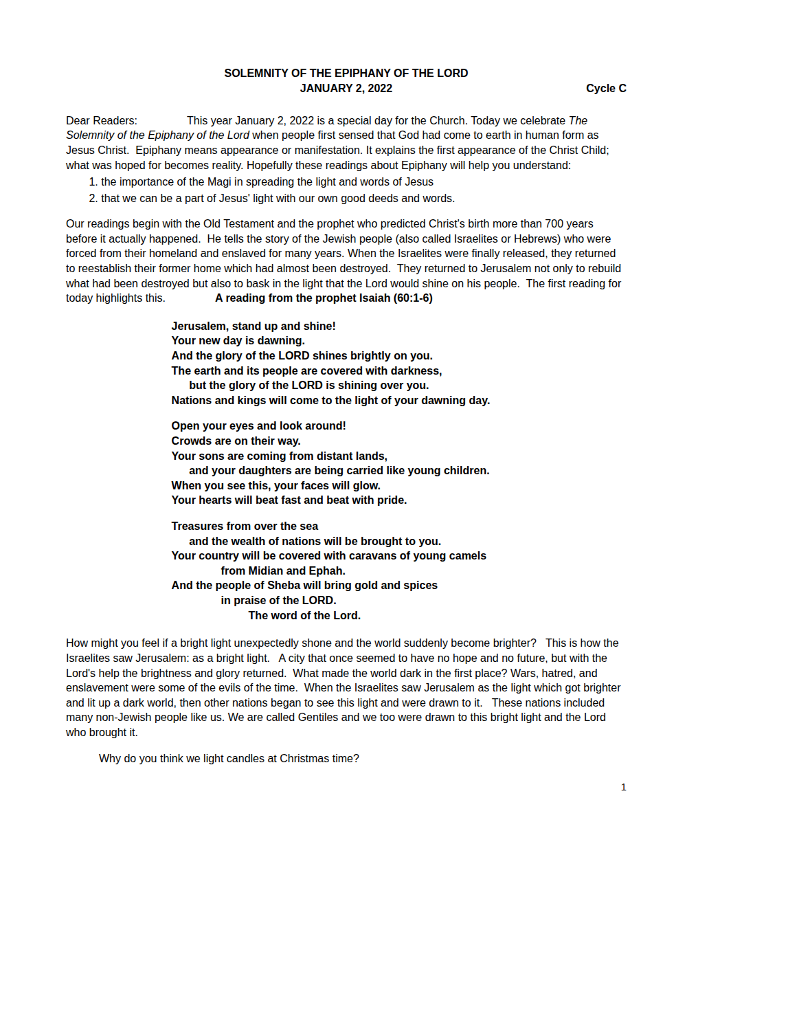SOLEMNITY OF THE EPIPHANY OF THE LORD JANUARY 2, 2022 Cycle C
Dear Readers: This year January 2, 2022 is a special day for the Church. Today we celebrate The Solemnity of the Epiphany of the Lord when people first sensed that God had come to earth in human form as Jesus Christ. Epiphany means appearance or manifestation. It explains the first appearance of the Christ Child; what was hoped for becomes reality. Hopefully these readings about Epiphany will help you understand:
the importance of the Magi in spreading the light and words of Jesus
that we can be a part of Jesus' light with our own good deeds and words.
Our readings begin with the Old Testament and the prophet who predicted Christ's birth more than 700 years before it actually happened. He tells the story of the Jewish people (also called Israelites or Hebrews) who were forced from their homeland and enslaved for many years. When the Israelites were finally released, they returned to reestablish their former home which had almost been destroyed. They returned to Jerusalem not only to rebuild what had been destroyed but also to bask in the light that the Lord would shine on his people. The first reading for today highlights this. A reading from the prophet Isaiah (60:1-6)
Jerusalem, stand up and shine!
Your new day is dawning.
And the glory of the LORD shines brightly on you.
The earth and its people are covered with darkness,
but the glory of the LORD is shining over you. Nations and kings will come to the light of your dawning day.
Open your eyes and look around!
Crowds are on their way.
Your sons are coming from distant lands,
and your daughters are being carried like young children. When you see this, your faces will glow.
Your hearts will beat fast and beat with pride.
Treasures from over the sea
and the wealth of nations will be brought to you. Your country will be covered with caravans of young camels
from Midian and Ephah. And the people of Sheba will bring gold and spices
in praise of the LORD. The word of the Lord.
How might you feel if a bright light unexpectedly shone and the world suddenly become brighter? This is how the Israelites saw Jerusalem: as a bright light. A city that once seemed to have no hope and no future, but with the Lord's help the brightness and glory returned. What made the world dark in the first place? Wars, hatred, and enslavement were some of the evils of the time. When the Israelites saw Jerusalem as the light which got brighter and lit up a dark world, then other nations began to see this light and were drawn to it. These nations included many non-Jewish people like us. We are called Gentiles and we too were drawn to this bright light and the Lord who brought it.
Why do you think we light candles at Christmas time?
1